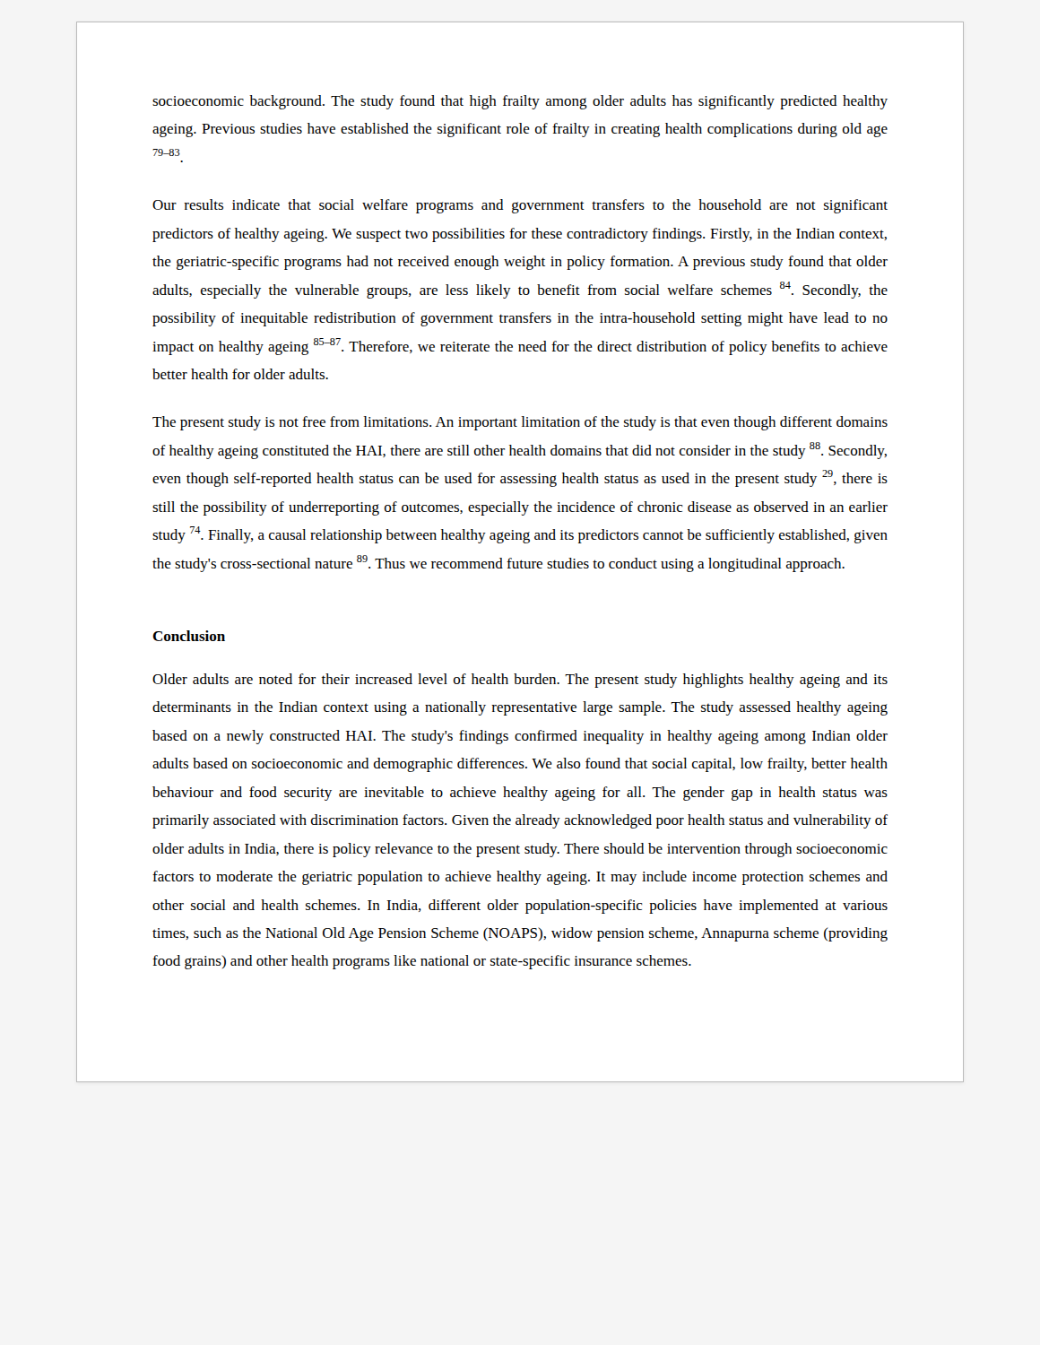socioeconomic background. The study found that high frailty among older adults has significantly predicted healthy ageing. Previous studies have established the significant role of frailty in creating health complications during old age 79–83.
Our results indicate that social welfare programs and government transfers to the household are not significant predictors of healthy ageing. We suspect two possibilities for these contradictory findings. Firstly, in the Indian context, the geriatric-specific programs had not received enough weight in policy formation. A previous study found that older adults, especially the vulnerable groups, are less likely to benefit from social welfare schemes 84. Secondly, the possibility of inequitable redistribution of government transfers in the intra-household setting might have lead to no impact on healthy ageing 85–87. Therefore, we reiterate the need for the direct distribution of policy benefits to achieve better health for older adults.
The present study is not free from limitations. An important limitation of the study is that even though different domains of healthy ageing constituted the HAI, there are still other health domains that did not consider in the study 88. Secondly, even though self-reported health status can be used for assessing health status as used in the present study 29, there is still the possibility of underreporting of outcomes, especially the incidence of chronic disease as observed in an earlier study 74. Finally, a causal relationship between healthy ageing and its predictors cannot be sufficiently established, given the study's cross-sectional nature 89. Thus we recommend future studies to conduct using a longitudinal approach.
Conclusion
Older adults are noted for their increased level of health burden. The present study highlights healthy ageing and its determinants in the Indian context using a nationally representative large sample. The study assessed healthy ageing based on a newly constructed HAI. The study's findings confirmed inequality in healthy ageing among Indian older adults based on socioeconomic and demographic differences. We also found that social capital, low frailty, better health behaviour and food security are inevitable to achieve healthy ageing for all. The gender gap in health status was primarily associated with discrimination factors. Given the already acknowledged poor health status and vulnerability of older adults in India, there is policy relevance to the present study. There should be intervention through socioeconomic factors to moderate the geriatric population to achieve healthy ageing. It may include income protection schemes and other social and health schemes. In India, different older population-specific policies have implemented at various times, such as the National Old Age Pension Scheme (NOAPS), widow pension scheme, Annapurna scheme (providing food grains) and other health programs like national or state-specific insurance schemes.